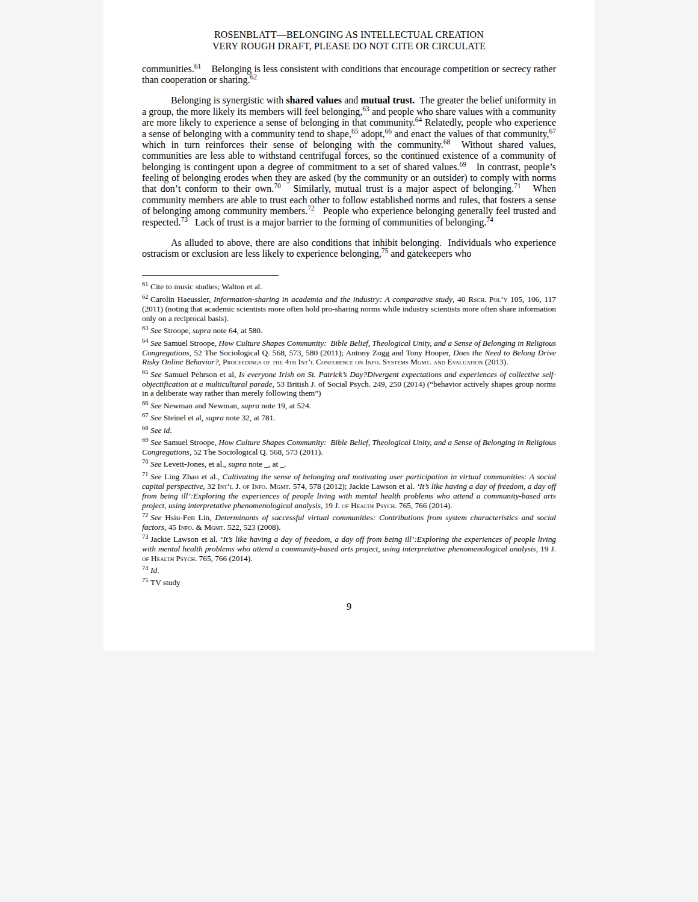Rosenblatt—Belonging as Intellectual Creation
Very Rough Draft, Please Do Not Cite or Circulate
communities.61 Belonging is less consistent with conditions that encourage competition or secrecy rather than cooperation or sharing.62
Belonging is synergistic with shared values and mutual trust. The greater the belief uniformity in a group, the more likely its members will feel belonging,63 and people who share values with a community are more likely to experience a sense of belonging in that community.64 Relatedly, people who experience a sense of belonging with a community tend to shape,65 adopt,66 and enact the values of that community,67 which in turn reinforces their sense of belonging with the community.68 Without shared values, communities are less able to withstand centrifugal forces, so the continued existence of a community of belonging is contingent upon a degree of commitment to a set of shared values.69 In contrast, people’s feeling of belonging erodes when they are asked (by the community or an outsider) to comply with norms that don’t conform to their own.70 Similarly, mutual trust is a major aspect of belonging.71 When community members are able to trust each other to follow established norms and rules, that fosters a sense of belonging among community members.72 People who experience belonging generally feel trusted and respected.73 Lack of trust is a major barrier to the forming of communities of belonging.74
As alluded to above, there are also conditions that inhibit belonging. Individuals who experience ostracism or exclusion are less likely to experience belonging,75 and gatekeepers who
Cite to music studies; Walton et al.
Carolin Haeussler, Information-sharing in academia and the industry: A comparative study, 40 Rsch. Pol’y 105, 106, 117 (2011) (noting that academic scientists more often hold pro-sharing norms while industry scientists more often share information only on a reciprocal basis).
See Stroope, supra note 64, at 580.
See Samuel Stroope, How Culture Shapes Community: Bible Belief, Theological Unity, and a Sense of Belonging in Religious Congregations, 52 The Sociological Q. 568, 573, 580 (2011); Antony Zogg and Tony Hooper, Does the Need to Belong Drive Risky Online Behavior?, Proceedings of the 4th Int’l Conference on Info. Systems Mgmt. and Evaluation (2013).
See Samuel Pehrson et al, Is everyone Irish on St. Patrick’s Day?Divergent expectations and experiences of collective self-objectification at a multicultural parade, 53 British J. of Social Psych. 249, 250 (2014) (“behavior actively shapes group norms in a deliberate way rather than merely following them”)
See Newman and Newman, supra note 19, at 524.
See Steinel et al, supra note 32, at 781.
See id.
See Samuel Stroope, How Culture Shapes Community: Bible Belief, Theological Unity, and a Sense of Belonging in Religious Congregations, 52 The Sociological Q. 568, 573 (2011).
See Levett-Jones, et al., supra note _, at _.
See Ling Zhao et al., Cultivating the sense of belonging and motivating user participation in virtual communities: A social capital perspective, 32 Int’l J. of Info. Mgmt. 574, 578 (2012); Jackie Lawson et al. ‘It’s like having a day of freedom, a day off from being ill’:Exploring the experiences of people living with mental health problems who attend a community-based arts project, using interpretative phenomenological analysis, 19 J. of Health Psych. 765, 766 (2014).
See Hsiu-Fen Lin, Determinants of successful virtual communities: Contributions from system characteristics and social factors, 45 Info. & Mgmt. 522, 523 (2008).
Jackie Lawson et al. ‘It’s like having a day of freedom, a day off from being ill’:Exploring the experiences of people living with mental health problems who attend a community-based arts project, using interpretative phenomenological analysis, 19 J. of Health Psych. 765, 766 (2014).
Id.
TV study
9